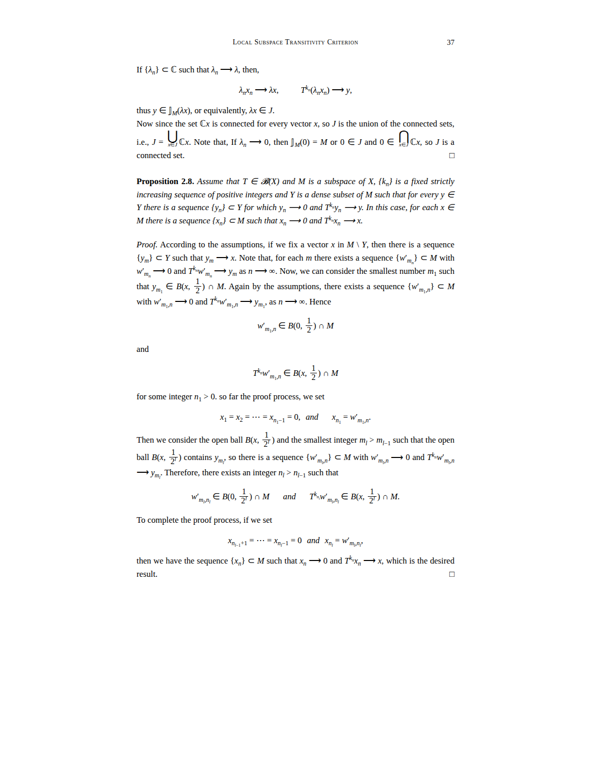Local Subspace Transitivity Criterion 37
If {λn} ⊂ ℂ such that λn λ, then,
λnxn λx, Tkn(λnxn) y,
thus y ∈ 𝕁M(λx), or equivalently, λx ∈ J.
Now since the set ℂx is connected for every vector x, so J is the union of the connected sets, i.e., J = ⋃x∈Jℂx. Note that, If λn 0, then 𝕁M(0) = M or 0 ∈ J and 0 ∈ ⋂x∈Jℂx, so J is a connected set.□
Proposition 2.8. Assume that T ∈ 𝓑(X) and M is a subspace of X, {kn} is a fixed strictly increasing sequence of positive integers and Y is a dense subset of M such that for every y ∈ Y there is a sequence {yn} ⊂ Y for which yn 0 and Tknyn y. In this case, for each x ∈ M there is a sequence {xn} ⊂ M such that xn 0 and Tknxn x.
Proof. According to the assumptions, if we fix a vector x in M \ Y, then there is a sequence {ym} ⊂ Y such that ym x. Note that, for each m there exists a sequence {w′mn} ⊂ M with w′mn 0 and Tknw′mn ym as n ∞. Now, we can consider the smallest number m1 such that ym1 ∈ B(x, 12) ∩ M. Again by the assumptions, there exists a sequence {w′m1,n} ⊂ M with w′m1,n 0 and Tknw′m1,n ym1, as n ∞. Hence
w′m1,n ∈ B(0, 12) ∩ M
and
Tknw′m1,n ∈ B(x, 12) ∩ M
for some integer n1 > 0. so far the proof process, we set
x1 = x2 = ⋯ = xn1−1 = 0, and xn1 = w′m1,n.
Then we consider the open ball B(x, 12l) and the smallest integer ml > ml−1 such that the open ball B(x, 12l) contains yml, so there is a sequence {w′ml,n} ⊂ M with w′ml,n 0 and Tknw′ml,n yml. Therefore, there exists an integer nl > nl−1 such that
w′ml,nl ∈ B(0, 12l) ∩ M and Tknlw′ml,nl ∈ B(x, 12l) ∩ M.
To complete the proof process, if we set
xnl−1+1 = ⋯ = xnl−1 = 0 and xnl = w′ml,nl,
then we have the sequence {xn} ⊂ M such that xn 0 and Tknxn x, which is the desired result.□